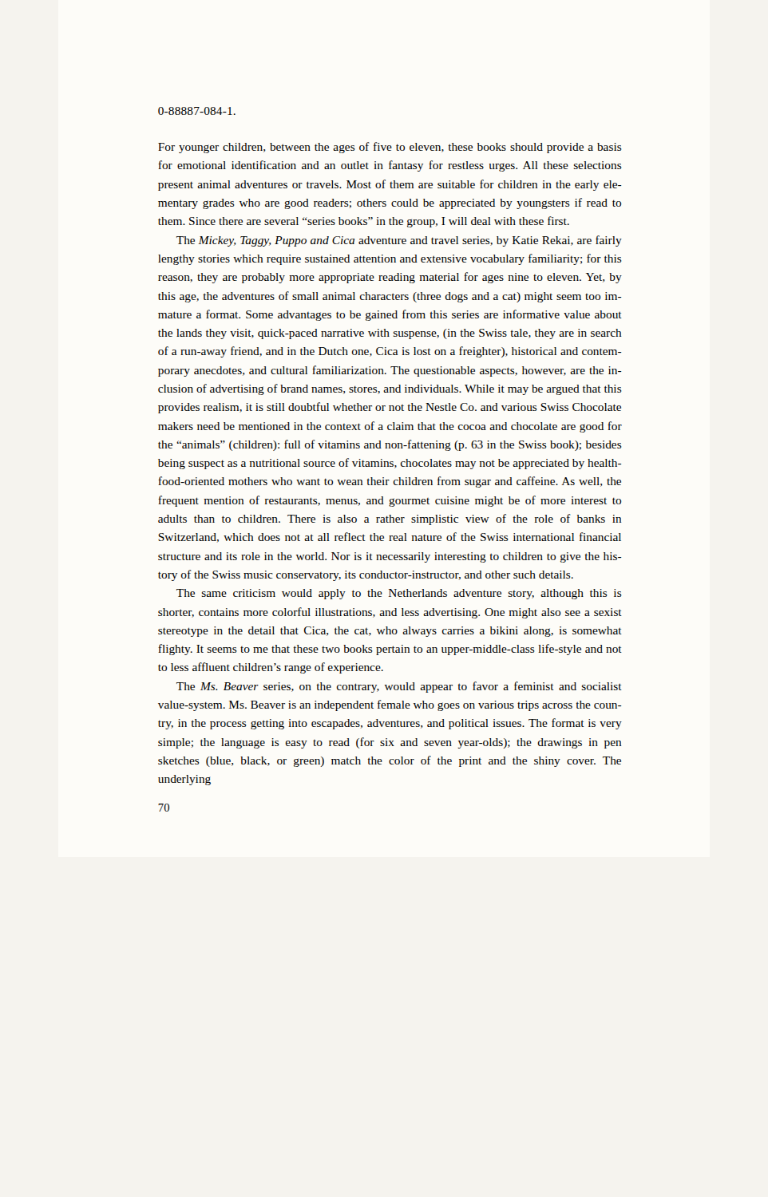0-88887-084-1.
For younger children, between the ages of five to eleven, these books should provide a basis for emotional identification and an outlet in fantasy for restless urges. All these selections present animal adventures or travels. Most of them are suitable for children in the early elementary grades who are good readers; others could be appreciated by youngsters if read to them. Since there are several “series books” in the group, I will deal with these first.
The Mickey, Taggy, Puppo and Cica adventure and travel series, by Katie Rekai, are fairly lengthy stories which require sustained attention and extensive vocabulary familiarity; for this reason, they are probably more appropriate reading material for ages nine to eleven. Yet, by this age, the adventures of small animal characters (three dogs and a cat) might seem too immature a format. Some advantages to be gained from this series are informative value about the lands they visit, quick-paced narrative with suspense, (in the Swiss tale, they are in search of a run-away friend, and in the Dutch one, Cica is lost on a freighter), historical and contemporary anecdotes, and cultural familiarization. The questionable aspects, however, are the inclusion of advertising of brand names, stores, and individuals. While it may be argued that this provides realism, it is still doubtful whether or not the Nestle Co. and various Swiss Chocolate makers need be mentioned in the context of a claim that the cocoa and chocolate are good for the “animals” (children): full of vitamins and non-fattening (p. 63 in the Swiss book); besides being suspect as a nutritional source of vitamins, chocolates may not be appreciated by health-food-oriented mothers who want to wean their children from sugar and caffeine. As well, the frequent mention of restaurants, menus, and gourmet cuisine might be of more interest to adults than to children. There is also a rather simplistic view of the role of banks in Switzerland, which does not at all reflect the real nature of the Swiss international financial structure and its role in the world. Nor is it necessarily interesting to children to give the history of the Swiss music conservatory, its conductor-instructor, and other such details.
The same criticism would apply to the Netherlands adventure story, although this is shorter, contains more colorful illustrations, and less advertising. One might also see a sexist stereotype in the detail that Cica, the cat, who always carries a bikini along, is somewhat flighty. It seems to me that these two books pertain to an upper-middle-class life-style and not to less affluent children’s range of experience.
The Ms. Beaver series, on the contrary, would appear to favor a feminist and socialist value-system. Ms. Beaver is an independent female who goes on various trips across the country, in the process getting into escapades, adventures, and political issues. The format is very simple; the language is easy to read (for six and seven year-olds); the drawings in pen sketches (blue, black, or green) match the color of the print and the shiny cover. The underlying
70